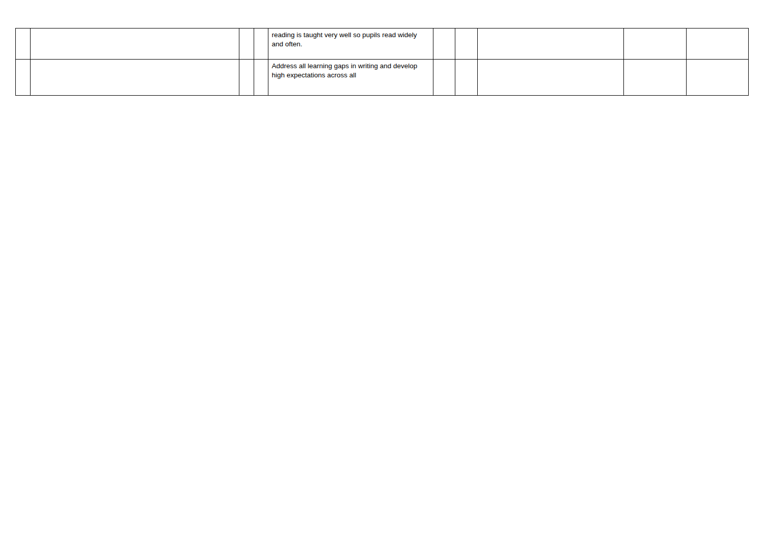| | | | | reading is taught very well so pupils read widely and often. | | | | | |
| | | | | Address all learning gaps in writing and develop high expectations across all | | | | | |